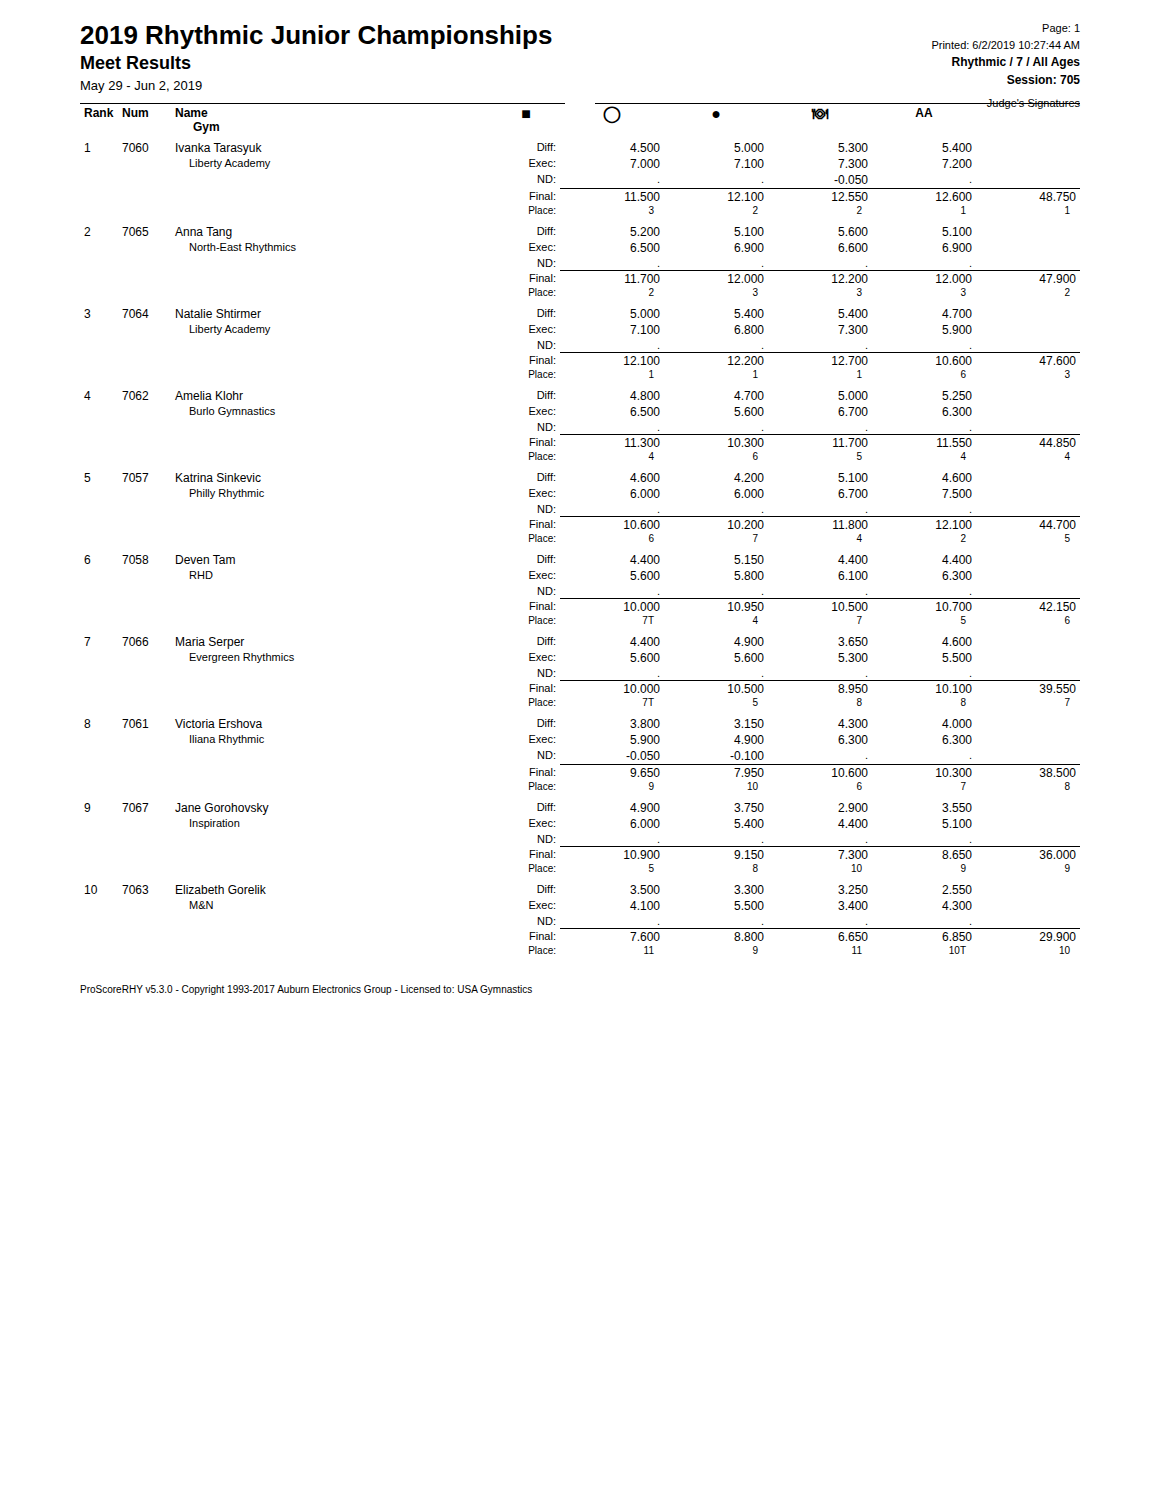2019 Rhythmic Junior Championships
Meet Results
May 29 - Jun 2, 2019
Page: 1
Printed: 6/2/2019 10:27:44 AM
Rhythmic / 7 / All Ages
Session: 705
Judge's Signatures
| Rank | Num | Name Gym | ■ | ◯ | ● | 🍽 | AA |
| --- | --- | --- | --- | --- | --- | --- | --- |
| 1 | 7060 | Ivanka Tarasyuk | Diff: | 4.500 | 5.000 | 5.300 | 5.400 | |
| | | Liberty Academy | Exec: | 7.000 | 7.100 | 7.300 | 7.200 | |
| | | | ND: | . | . | -0.050 | . | |
| | | | Final: | 11.500 | 12.100 | 12.550 | 12.600 | 48.750 |
| | | | Place: | 3 | 2 | 2 | 1 | 1 |
| 2 | 7065 | Anna Tang | Diff: | 5.200 | 5.100 | 5.600 | 5.100 | |
| | | North-East Rhythmics | Exec: | 6.500 | 6.900 | 6.600 | 6.900 | |
| | | | ND: | . | . | . | . | |
| | | | Final: | 11.700 | 12.000 | 12.200 | 12.000 | 47.900 |
| | | | Place: | 2 | 3 | 3 | 3 | 2 |
| 3 | 7064 | Natalie Shtirmer | Diff: | 5.000 | 5.400 | 5.400 | 4.700 | |
| | | Liberty Academy | Exec: | 7.100 | 6.800 | 7.300 | 5.900 | |
| | | | ND: | . | . | . | . | |
| | | | Final: | 12.100 | 12.200 | 12.700 | 10.600 | 47.600 |
| | | | Place: | 1 | 1 | 1 | 6 | 3 |
| 4 | 7062 | Amelia Klohr | Diff: | 4.800 | 4.700 | 5.000 | 5.250 | |
| | | Burlo Gymnastics | Exec: | 6.500 | 5.600 | 6.700 | 6.300 | |
| | | | ND: | . | . | . | . | |
| | | | Final: | 11.300 | 10.300 | 11.700 | 11.550 | 44.850 |
| | | | Place: | 4 | 6 | 5 | 4 | 4 |
| 5 | 7057 | Katrina Sinkevic | Diff: | 4.600 | 4.200 | 5.100 | 4.600 | |
| | | Philly Rhythmic | Exec: | 6.000 | 6.000 | 6.700 | 7.500 | |
| | | | ND: | . | . | . | . | |
| | | | Final: | 10.600 | 10.200 | 11.800 | 12.100 | 44.700 |
| | | | Place: | 6 | 7 | 4 | 2 | 5 |
| 6 | 7058 | Deven Tam | Diff: | 4.400 | 5.150 | 4.400 | 4.400 | |
| | | RHD | Exec: | 5.600 | 5.800 | 6.100 | 6.300 | |
| | | | ND: | . | . | . | . | |
| | | | Final: | 10.000 | 10.950 | 10.500 | 10.700 | 42.150 |
| | | | Place: | 7T | 4 | 7 | 5 | 6 |
| 7 | 7066 | Maria Serper | Diff: | 4.400 | 4.900 | 3.650 | 4.600 | |
| | | Evergreen Rhythmics | Exec: | 5.600 | 5.600 | 5.300 | 5.500 | |
| | | | ND: | . | . | . | . | |
| | | | Final: | 10.000 | 10.500 | 8.950 | 10.100 | 39.550 |
| | | | Place: | 7T | 5 | 8 | 8 | 7 |
| 8 | 7061 | Victoria Ershova | Diff: | 3.800 | 3.150 | 4.300 | 4.000 | |
| | | Iliana Rhythmic | Exec: | 5.900 | 4.900 | 6.300 | 6.300 | |
| | | | ND: | -0.050 | -0.100 | . | . | |
| | | | Final: | 9.650 | 7.950 | 10.600 | 10.300 | 38.500 |
| | | | Place: | 9 | 10 | 6 | 7 | 8 |
| 9 | 7067 | Jane Gorohovsky | Diff: | 4.900 | 3.750 | 2.900 | 3.550 | |
| | | Inspiration | Exec: | 6.000 | 5.400 | 4.400 | 5.100 | |
| | | | ND: | . | . | . | . | |
| | | | Final: | 10.900 | 9.150 | 7.300 | 8.650 | 36.000 |
| | | | Place: | 5 | 8 | 10 | 9 | 9 |
| 10 | 7063 | Elizabeth Gorelik | Diff: | 3.500 | 3.300 | 3.250 | 2.550 | |
| | | M&N | Exec: | 4.100 | 5.500 | 3.400 | 4.300 | |
| | | | ND: | . | . | . | . | |
| | | | Final: | 7.600 | 8.800 | 6.650 | 6.850 | 29.900 |
| | | | Place: | 11 | 9 | 11 | 10T | 10 |
ProScoreRHY v5.3.0 - Copyright 1993-2017 Auburn Electronics Group - Licensed to: USA Gymnastics